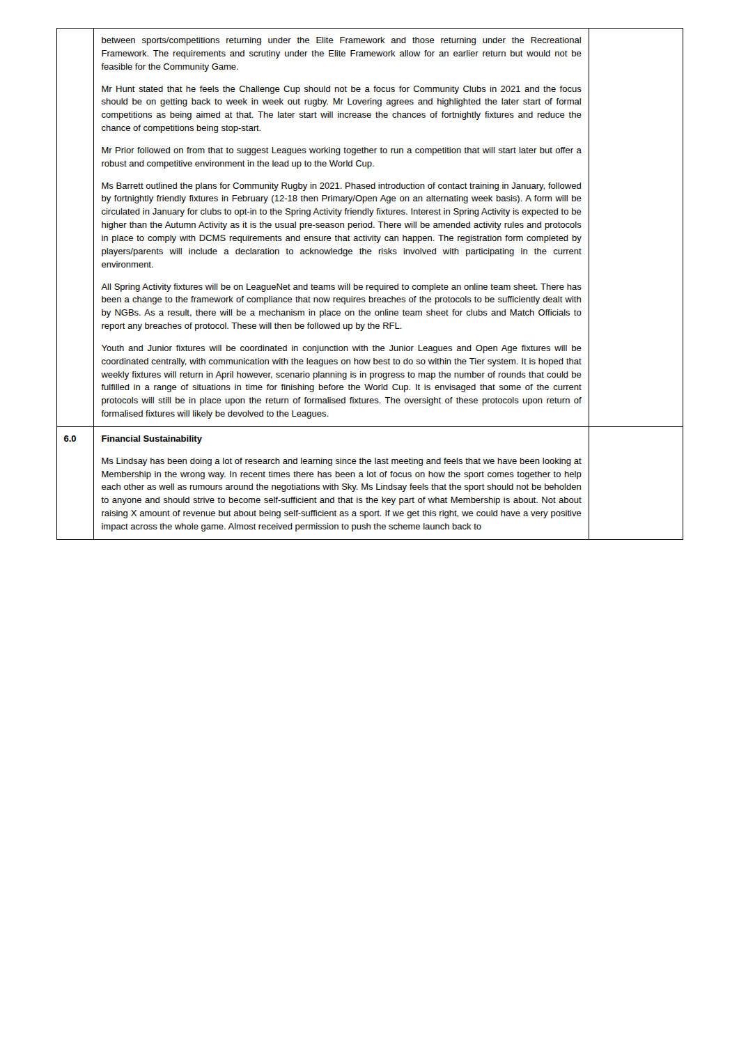| | between sports/competitions returning under the Elite Framework and those returning under the Recreational Framework. The requirements and scrutiny under the Elite Framework allow for an earlier return but would not be feasible for the Community Game. Mr Hunt stated that he feels the Challenge Cup should not be a focus for Community Clubs in 2021 and the focus should be on getting back to week in week out rugby. Mr Lovering agrees and highlighted the later start of formal competitions as being aimed at that. The later start will increase the chances of fortnightly fixtures and reduce the chance of competitions being stop-start. Mr Prior followed on from that to suggest Leagues working together to run a competition that will start later but offer a robust and competitive environment in the lead up to the World Cup. Ms Barrett outlined the plans for Community Rugby in 2021. Phased introduction of contact training in January, followed by fortnightly friendly fixtures in February (12-18 then Primary/Open Age on an alternating week basis). A form will be circulated in January for clubs to opt-in to the Spring Activity friendly fixtures. Interest in Spring Activity is expected to be higher than the Autumn Activity as it is the usual pre-season period. There will be amended activity rules and protocols in place to comply with DCMS requirements and ensure that activity can happen. The registration form completed by players/parents will include a declaration to acknowledge the risks involved with participating in the current environment. All Spring Activity fixtures will be on LeagueNet and teams will be required to complete an online team sheet. There has been a change to the framework of compliance that now requires breaches of the protocols to be sufficiently dealt with by NGBs. As a result, there will be a mechanism in place on the online team sheet for clubs and Match Officials to report any breaches of protocol. These will then be followed up by the RFL. Youth and Junior fixtures will be coordinated in conjunction with the Junior Leagues and Open Age fixtures will be coordinated centrally, with communication with the leagues on how best to do so within the Tier system. It is hoped that weekly fixtures will return in April however, scenario planning is in progress to map the number of rounds that could be fulfilled in a range of situations in time for finishing before the World Cup. It is envisaged that some of the current protocols will still be in place upon the return of formalised fixtures. The oversight of these protocols upon return of formalised fixtures will likely be devolved to the Leagues. | |
| 6.0 | Financial Sustainability Ms Lindsay has been doing a lot of research and learning since the last meeting and feels that we have been looking at Membership in the wrong way. In recent times there has been a lot of focus on how the sport comes together to help each other as well as rumours around the negotiations with Sky. Ms Lindsay feels that the sport should not be beholden to anyone and should strive to become self-sufficient and that is the key part of what Membership is about. Not about raising X amount of revenue but about being self-sufficient as a sport. If we get this right, we could have a very positive impact across the whole game. Almost received permission to push the scheme launch back to | |